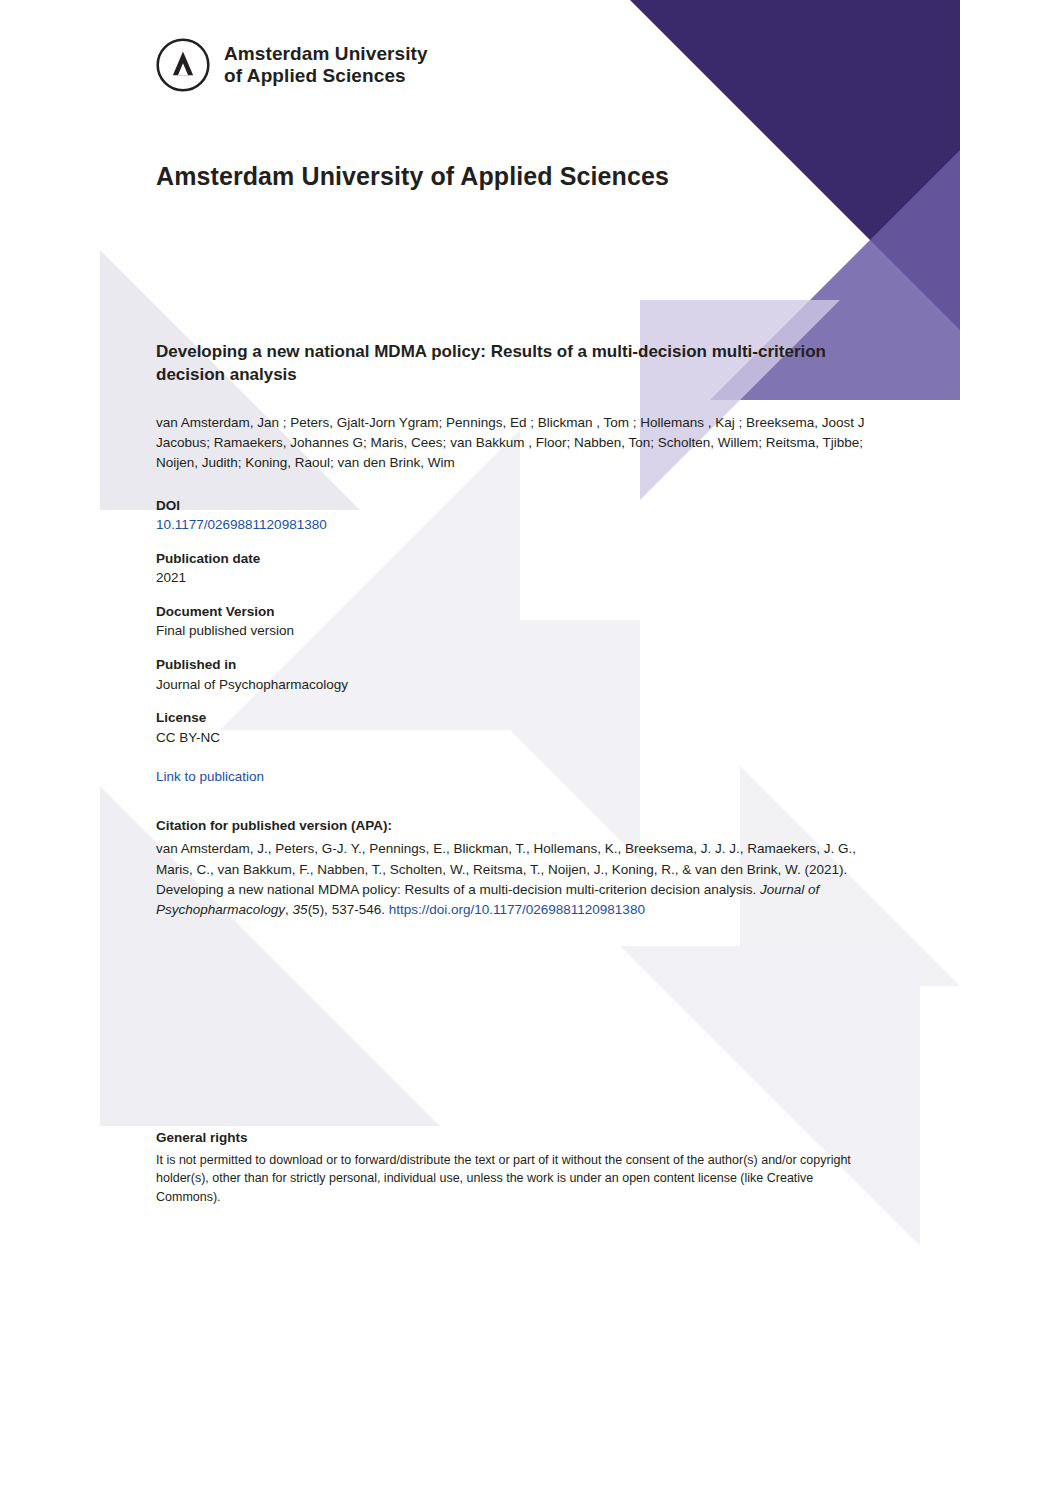Amsterdam University
of Applied Sciences
Amsterdam University of Applied Sciences
Developing a new national MDMA policy: Results of a multi-decision multi-criterion decision analysis
van Amsterdam, Jan ; Peters, Gjalt-Jorn Ygram; Pennings, Ed ; Blickman , Tom ; Hollemans , Kaj ; Breeksema, Joost J Jacobus; Ramaekers, Johannes G; Maris, Cees; van Bakkum , Floor; Nabben, Ton; Scholten, Willem; Reitsma, Tjibbe; Noijen, Judith; Koning, Raoul; van den Brink, Wim
DOI
10.1177/0269881120981380
Publication date
2021
Document Version
Final published version
Published in
Journal of Psychopharmacology
License
CC BY-NC
Link to publication
Citation for published version (APA):
van Amsterdam, J., Peters, G-J. Y., Pennings, E., Blickman, T., Hollemans, K., Breeksema, J. J. J., Ramaekers, J. G., Maris, C., van Bakkum, F., Nabben, T., Scholten, W., Reitsma, T., Noijen, J., Koning, R., & van den Brink, W. (2021). Developing a new national MDMA policy: Results of a multi-decision multi-criterion decision analysis. Journal of Psychopharmacology, 35(5), 537-546. https://doi.org/10.1177/0269881120981380
General rights
It is not permitted to download or to forward/distribute the text or part of it without the consent of the author(s) and/or copyright holder(s), other than for strictly personal, individual use, unless the work is under an open content license (like Creative Commons).